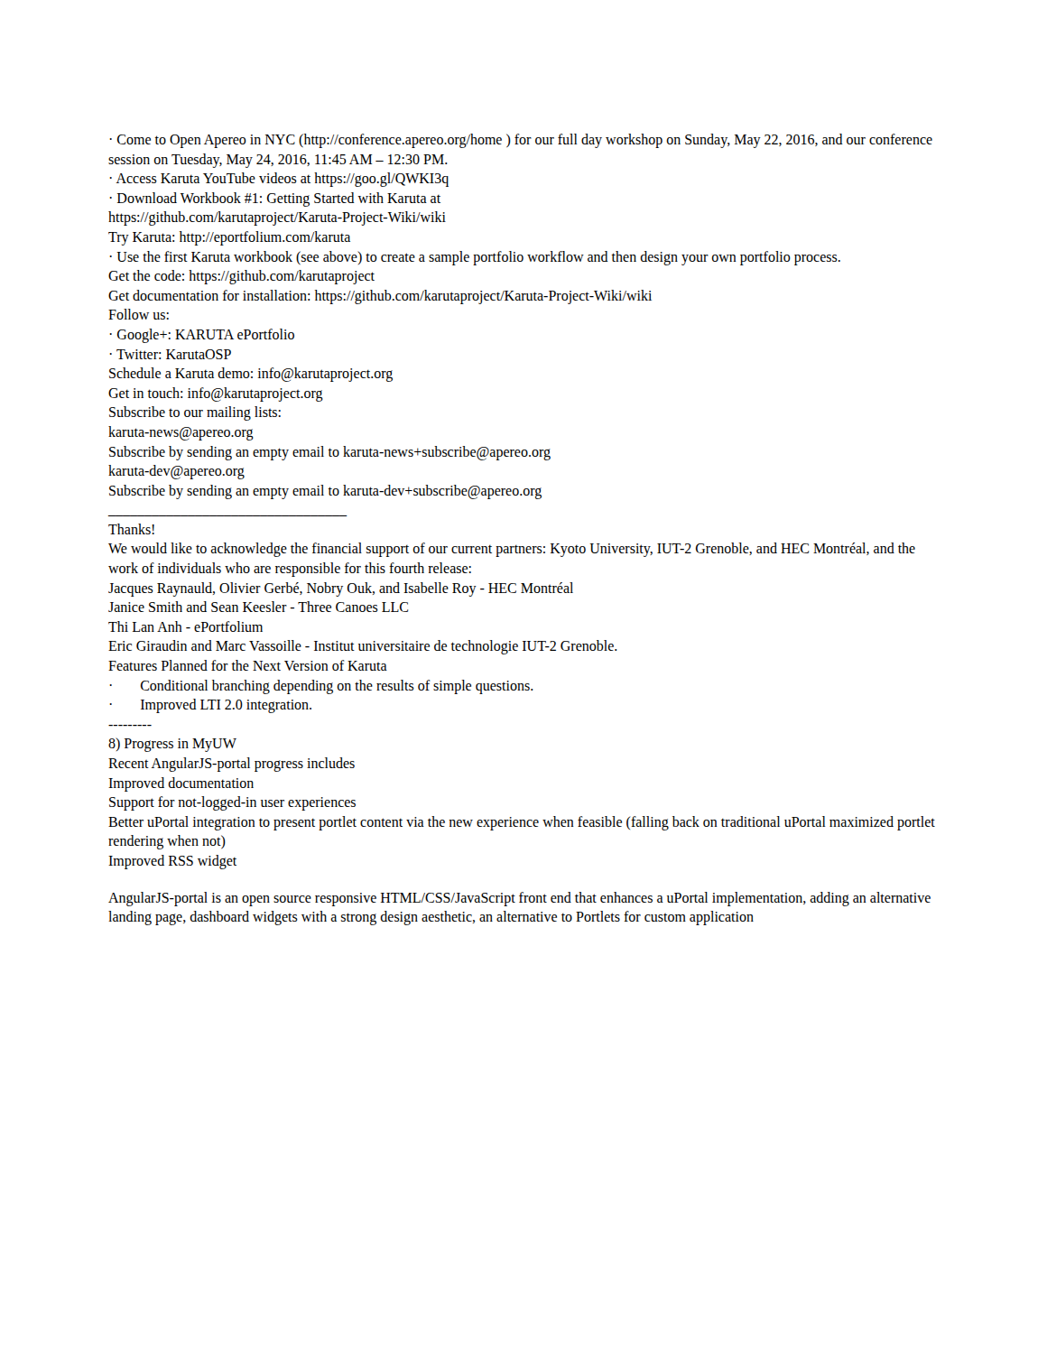· Come to Open Apereo in NYC (http://conference.apereo.org/home ) for our full day workshop on Sunday, May 22, 2016, and our conference session on Tuesday, May 24, 2016, 11:45 AM – 12:30 PM.
· Access Karuta YouTube videos at https://goo.gl/QWKI3q
· Download Workbook #1: Getting Started with Karuta at
https://github.com/karutaproject/Karuta-Project-Wiki/wiki
Try Karuta: http://eportfolium.com/karuta
· Use the first Karuta workbook (see above) to create a sample portfolio workflow and then design your own portfolio process.
Get the code: https://github.com/karutaproject
Get documentation for installation: https://github.com/karutaproject/Karuta-Project-Wiki/wiki
Follow us:
· Google+: KARUTA ePortfolio
· Twitter: KarutaOSP
Schedule a Karuta demo: info@karutaproject.org
Get in touch: info@karutaproject.org
Subscribe to our mailing lists:
karuta-news@apereo.org
Subscribe by sending an empty email to karuta-news+subscribe@apereo.org
karuta-dev@apereo.org
Subscribe by sending an empty email to karuta-dev+subscribe@apereo.org
_________________________________
Thanks!
We would like to acknowledge the financial support of our current partners: Kyoto University, IUT-2 Grenoble, and HEC Montréal, and the work of individuals who are responsible for this fourth release:
Jacques Raynauld, Olivier Gerbé, Nobry Ouk, and Isabelle Roy - HEC Montréal
Janice Smith and Sean Keesler - Three Canoes LLC
Thi Lan Anh - ePortfolium
Eric Giraudin and Marc Vassoille - Institut universitaire de technologie IUT-2 Grenoble.
Features Planned for the Next Version of Karuta
·Conditional branching depending on the results of simple questions.
·Improved LTI 2.0 integration.
---------
8) Progress in MyUW
Recent AngularJS-portal progress includes
Improved documentation
Support for not-logged-in user experiences
Better uPortal integration to present portlet content via the new experience when feasible (falling back on traditional uPortal maximized portlet rendering when not)
Improved RSS widget
AngularJS-portal is an open source responsive HTML/CSS/JavaScript front end that enhances a uPortal implementation, adding an alternative landing page, dashboard widgets with a strong design aesthetic, an alternative to Portlets for custom application